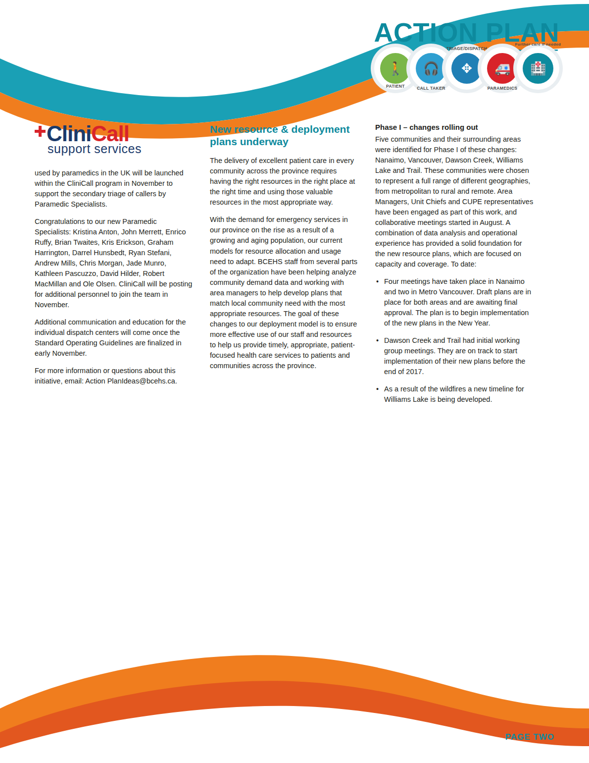ACTION PLAN UPDATE
🚶
PATIENT
🎧
CALL TAKER
✥
TRIAGE/DISPATCH
🚑
PARAMEDICS
🏥
Further care if needed
Clini Call support services
used by paramedics in the UK will be launched within the CliniCall program in November to support the secondary triage of callers by Paramedic Specialists.
Congratulations to our new Paramedic Specialists: Kristina Anton, John Merrett, Enrico Ruffy, Brian Twaites, Kris Erickson, Graham Harrington, Darrel Hunsbedt, Ryan Stefani, Andrew Mills, Chris Morgan, Jade Munro, Kathleen Pascuzzo, David Hilder, Robert MacMillan and Ole Olsen. CliniCall will be posting for additional personnel to join the team in November.
Additional communication and education for the individual dispatch centers will come once the Standard Operating Guidelines are finalized in early November.
For more information or questions about this initiative, email: Action PlanIdeas@bcehs.ca.
New resource & deployment plans underway
The delivery of excellent patient care in every community across the province requires having the right resources in the right place at the right time and using those valuable resources in the most appropriate way.
With the demand for emergency services in our province on the rise as a result of a growing and aging population, our current models for resource allocation and usage need to adapt. BCEHS staff from several parts of the organization have been helping analyze community demand data and working with area managers to help develop plans that match local community need with the most appropriate resources. The goal of these changes to our deployment model is to ensure more effective use of our staff and resources to help us provide timely, appropriate, patient-focused health care services to patients and communities across the province.
Phase I – changes rolling out
Five communities and their surrounding areas were identified for Phase I of these changes: Nanaimo, Vancouver, Dawson Creek, Williams Lake and Trail. These communities were chosen to represent a full range of different geographies, from metropolitan to rural and remote. Area Managers, Unit Chiefs and CUPE representatives have been engaged as part of this work, and collaborative meetings started in August. A combination of data analysis and operational experience has provided a solid foundation for the new resource plans, which are focused on capacity and coverage. To date:
Four meetings have taken place in Nanaimo and two in Metro Vancouver. Draft plans are in place for both areas and are awaiting final approval. The plan is to begin implementation of the new plans in the New Year.
Dawson Creek and Trail had initial working group meetings. They are on track to start implementation of their new plans before the end of 2017.
As a result of the wildfires a new timeline for Williams Lake is being developed.
PAGE TWO